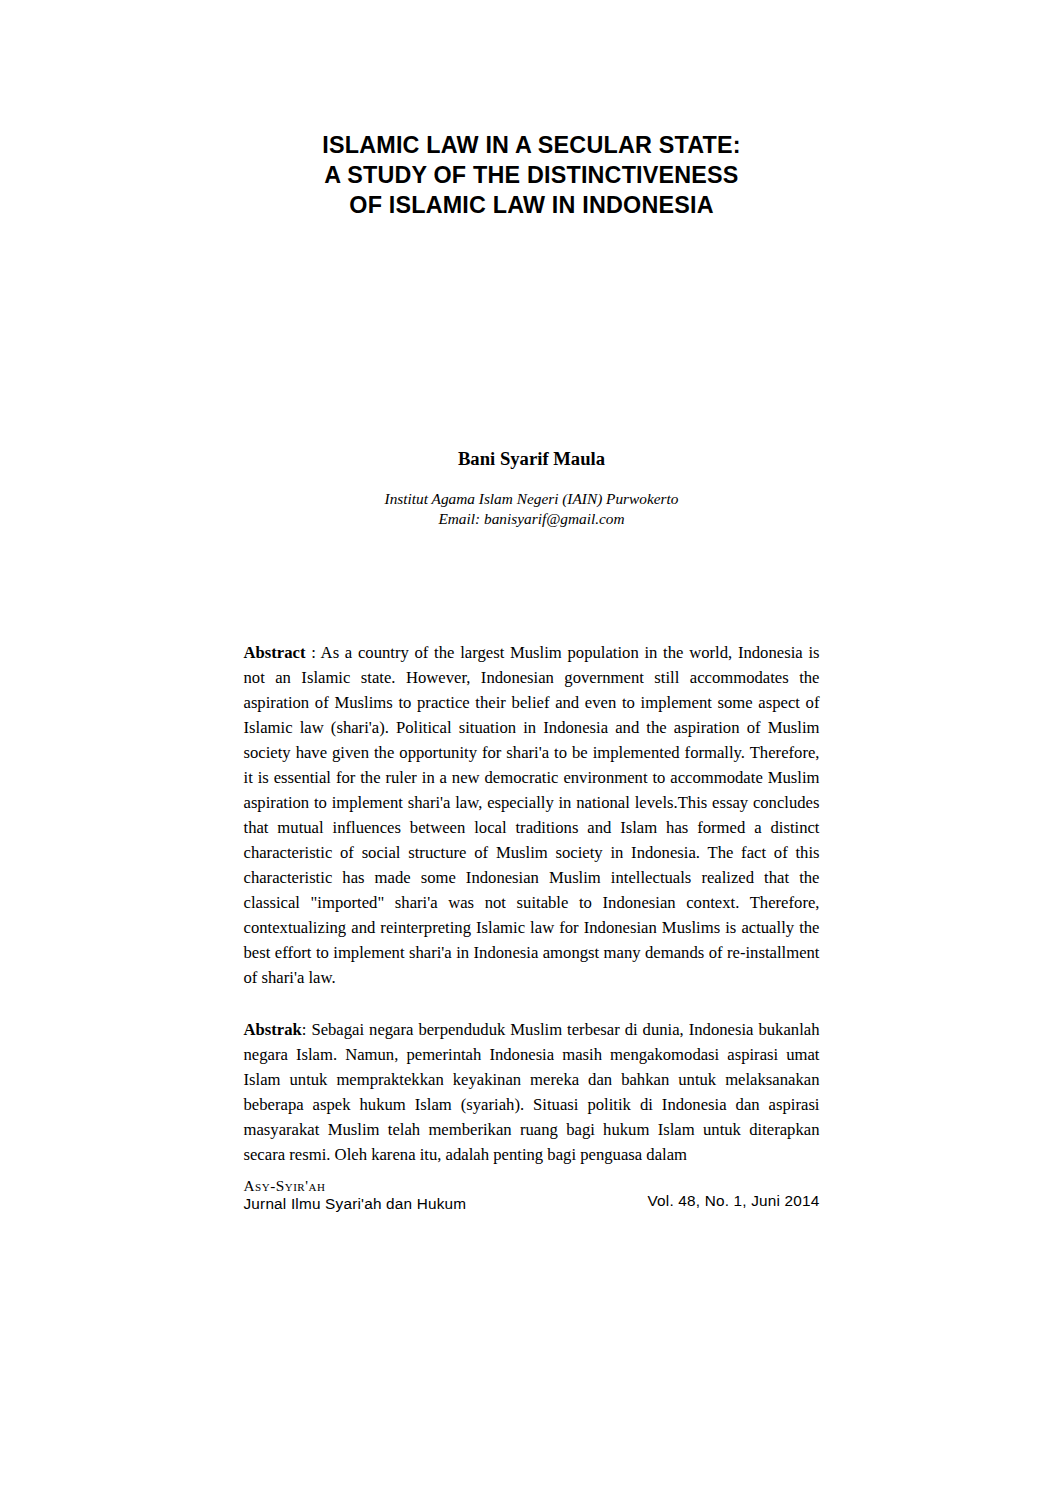Islamic Law in a Secular State:
A Study of the Distinctiveness
of Islamic Law in Indonesia
Bani Syarif Maula
Institut Agama Islam Negeri (IAIN) Purwokerto
Email: banisyarif@gmail.com
Abstract : As a country of the largest Muslim population in the world, Indonesia is not an Islamic state. However, Indonesian government still accommodates the aspiration of Muslims to practice their belief and even to implement some aspect of Islamic law (shari'a). Political situation in Indonesia and the aspiration of Muslim society have given the opportunity for shari'a to be implemented formally. Therefore, it is essential for the ruler in a new democratic environment to accommodate Muslim aspiration to implement shari'a law, especially in national levels.This essay concludes that mutual influences between local traditions and Islam has formed a distinct characteristic of social structure of Muslim society in Indonesia. The fact of this characteristic has made some Indonesian Muslim intellectuals realized that the classical "imported" shari'a was not suitable to Indonesian context. Therefore, contextualizing and reinterpreting Islamic law for Indonesian Muslims is actually the best effort to implement shari'a in Indonesia amongst many demands of re-installment of shari'a law.
Abstrak: Sebagai negara berpenduduk Muslim terbesar di dunia, Indonesia bukanlah negara Islam. Namun, pemerintah Indonesia masih mengakomodasi aspirasi umat Islam untuk mempraktekkan keyakinan mereka dan bahkan untuk melaksanakan beberapa aspek hukum Islam (syariah). Situasi politik di Indonesia dan aspirasi masyarakat Muslim telah memberikan ruang bagi hukum Islam untuk diterapkan secara resmi. Oleh karena itu, adalah penting bagi penguasa dalam
Asy-Syir'ah
Jurnal Ilmu Syari'ah dan Hukum
Vol. 48, No. 1, Juni 2014